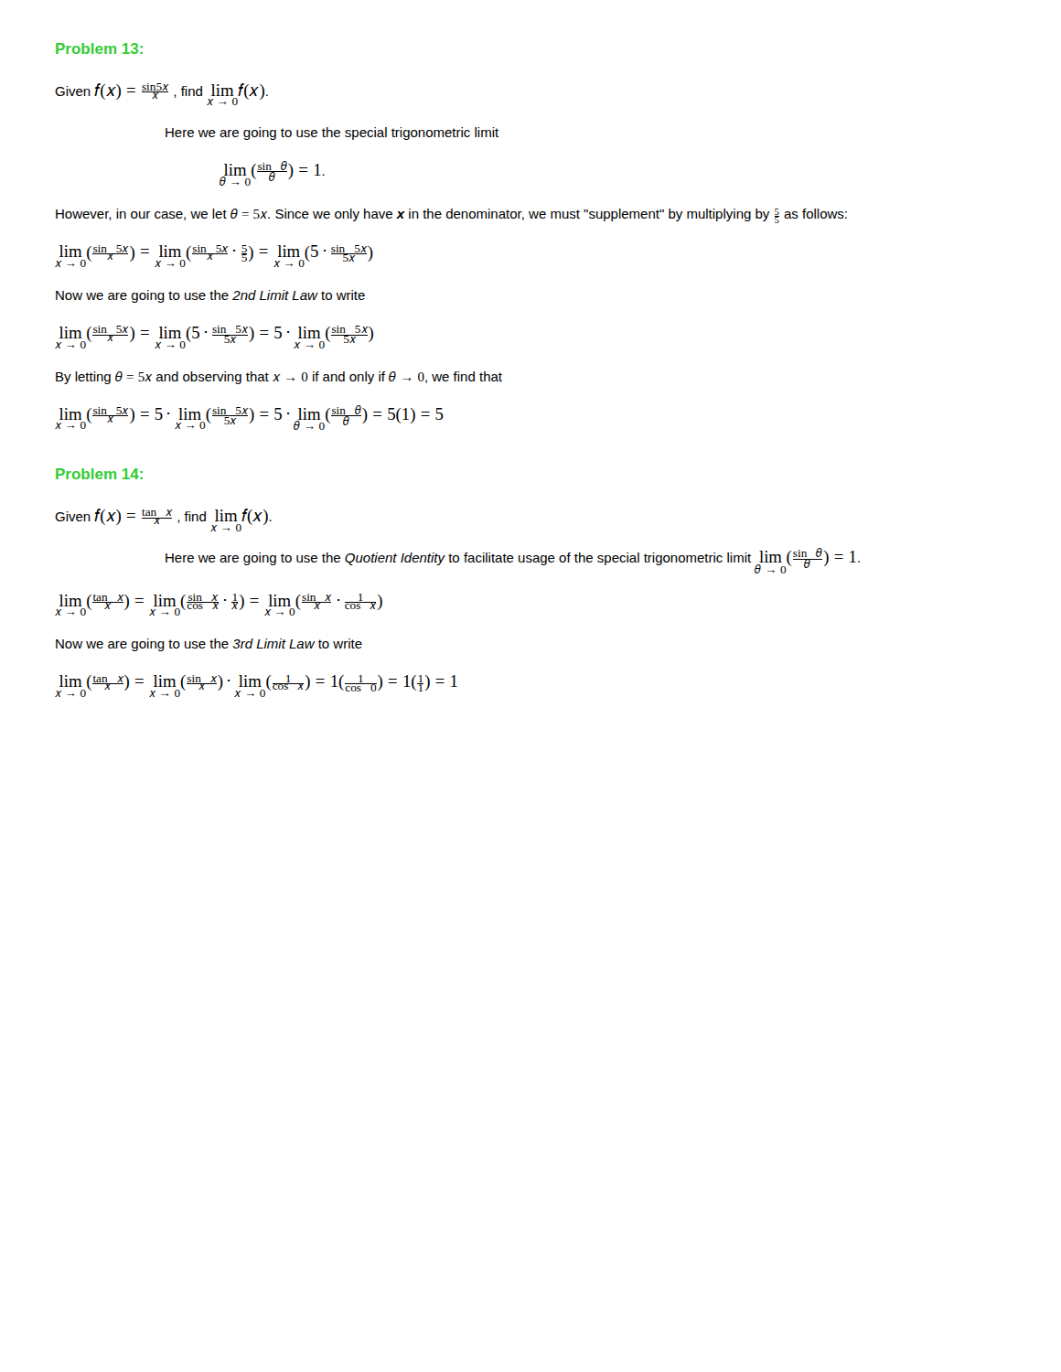Problem 13:
Given f(x)= sin5x x , find lim x→0 f(x) .
Here we are going to use the special trigonometric limit
lim θ→0 ( sin θ θ ) =1 .
However, in our case, we let θ=5x . Since we only have x in the denominator, we must "supplement" by multiplying by 55 as follows:
lim x→0 ( sin 5x x ) = lim x→0 ( sin 5x x ⋅ 55 ) = lim x→0 ( 5⋅ sin 5x 5x )
Now we are going to use the 2nd Limit Law to write
lim x→0 ( sin 5x x ) = lim x→0 ( 5⋅ sin 5x 5x ) = 5⋅ lim x→0 ( sin 5x 5x )
By letting θ=5x and observing that x→0 if and only if θ→0 , we find that
lim x→0 ( sin 5x x ) = 5⋅ lim x→0 ( sin 5x 5x ) = 5⋅ lim θ→0 ( sin θ θ ) = 5(1) =5
Problem 14:
Given f(x)= tan x x , find lim x→0 f(x) .
Here we are going to use the Quotient Identity to facilitate usage of the special trigonometric limit lim θ→0 ( sin θ θ ) =1 .
lim x→0 ( tan x x ) = lim x→0 ( sin x cos x ⋅ 1x ) = lim x→0 ( sin x x ⋅ 1 cos x )
Now we are going to use the 3rd Limit Law to write
lim x→0 ( tan x x ) = lim x→0 ( sin x x ) ⋅ lim x→0 ( 1 cos x ) = 1 ( 1 cos 0 ) = 1 ( 11 ) =1